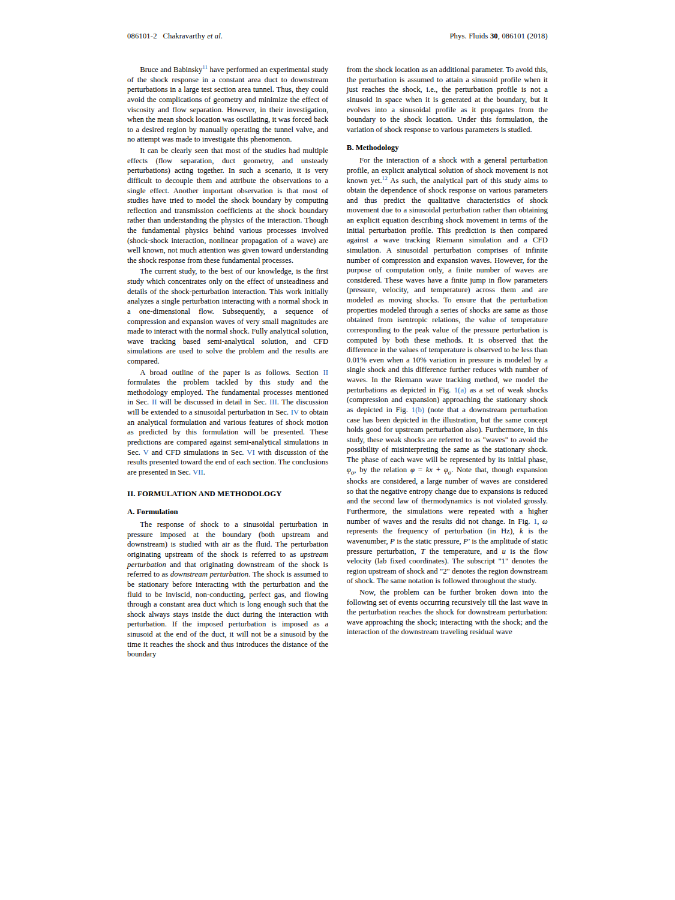086101-2 Chakravarthy et al.
Phys. Fluids 30, 086101 (2018)
Bruce and Babinsky11 have performed an experimental study of the shock response in a constant area duct to downstream perturbations in a large test section area tunnel. Thus, they could avoid the complications of geometry and minimize the effect of viscosity and flow separation. However, in their investigation, when the mean shock location was oscillating, it was forced back to a desired region by manually operating the tunnel valve, and no attempt was made to investigate this phenomenon.
It can be clearly seen that most of the studies had multiple effects (flow separation, duct geometry, and unsteady perturbations) acting together. In such a scenario, it is very difficult to decouple them and attribute the observations to a single effect. Another important observation is that most of studies have tried to model the shock boundary by computing reflection and transmission coefficients at the shock boundary rather than understanding the physics of the interaction. Though the fundamental physics behind various processes involved (shock-shock interaction, nonlinear propagation of a wave) are well known, not much attention was given toward understanding the shock response from these fundamental processes.
The current study, to the best of our knowledge, is the first study which concentrates only on the effect of unsteadiness and details of the shock-perturbation interaction. This work initially analyzes a single perturbation interacting with a normal shock in a one-dimensional flow. Subsequently, a sequence of compression and expansion waves of very small magnitudes are made to interact with the normal shock. Fully analytical solution, wave tracking based semi-analytical solution, and CFD simulations are used to solve the problem and the results are compared.
A broad outline of the paper is as follows. Section II formulates the problem tackled by this study and the methodology employed. The fundamental processes mentioned in Sec. II will be discussed in detail in Sec. III. The discussion will be extended to a sinusoidal perturbation in Sec. IV to obtain an analytical formulation and various features of shock motion as predicted by this formulation will be presented. These predictions are compared against semi-analytical simulations in Sec. V and CFD simulations in Sec. VI with discussion of the results presented toward the end of each section. The conclusions are presented in Sec. VII.
II. Formulation and Methodology
A. Formulation
The response of shock to a sinusoidal perturbation in pressure imposed at the boundary (both upstream and downstream) is studied with air as the fluid. The perturbation originating upstream of the shock is referred to as upstream perturbation and that originating downstream of the shock is referred to as downstream perturbation. The shock is assumed to be stationary before interacting with the perturbation and the fluid to be inviscid, non-conducting, perfect gas, and flowing through a constant area duct which is long enough such that the shock always stays inside the duct during the interaction with perturbation. If the imposed perturbation is imposed as a sinusoid at the end of the duct, it will not be a sinusoid by the time it reaches the shock and thus introduces the distance of the boundary
from the shock location as an additional parameter. To avoid this, the perturbation is assumed to attain a sinusoid profile when it just reaches the shock, i.e., the perturbation profile is not a sinusoid in space when it is generated at the boundary, but it evolves into a sinusoidal profile as it propagates from the boundary to the shock location. Under this formulation, the variation of shock response to various parameters is studied.
B. Methodology
For the interaction of a shock with a general perturbation profile, an explicit analytical solution of shock movement is not known yet.12 As such, the analytical part of this study aims to obtain the dependence of shock response on various parameters and thus predict the qualitative characteristics of shock movement due to a sinusoidal perturbation rather than obtaining an explicit equation describing shock movement in terms of the initial perturbation profile. This prediction is then compared against a wave tracking Riemann simulation and a CFD simulation. A sinusoidal perturbation comprises of infinite number of compression and expansion waves. However, for the purpose of computation only, a finite number of waves are considered. These waves have a finite jump in flow parameters (pressure, velocity, and temperature) across them and are modeled as moving shocks. To ensure that the perturbation properties modeled through a series of shocks are same as those obtained from isentropic relations, the value of temperature corresponding to the peak value of the pressure perturbation is computed by both these methods. It is observed that the difference in the values of temperature is observed to be less than 0.01% even when a 10% variation in pressure is modeled by a single shock and this difference further reduces with number of waves. In the Riemann wave tracking method, we model the perturbations as depicted in Fig. 1(a) as a set of weak shocks (compression and expansion) approaching the stationary shock as depicted in Fig. 1(b) (note that a downstream perturbation case has been depicted in the illustration, but the same concept holds good for upstream perturbation also). Furthermore, in this study, these weak shocks are referred to as "waves" to avoid the possibility of misinterpreting the same as the stationary shock. The phase of each wave will be represented by its initial phase, φo, by the relation φ = kx + φo. Note that, though expansion shocks are considered, a large number of waves are considered so that the negative entropy change due to expansions is reduced and the second law of thermodynamics is not violated grossly. Furthermore, the simulations were repeated with a higher number of waves and the results did not change. In Fig. 1, ω represents the frequency of perturbation (in Hz), k is the wavenumber, P is the static pressure, P′ is the amplitude of static pressure perturbation, T the temperature, and u is the flow velocity (lab fixed coordinates). The subscript "1" denotes the region upstream of shock and "2" denotes the region downstream of shock. The same notation is followed throughout the study.
Now, the problem can be further broken down into the following set of events occurring recursively till the last wave in the perturbation reaches the shock for downstream perturbation: wave approaching the shock; interacting with the shock; and the interaction of the downstream traveling residual wave